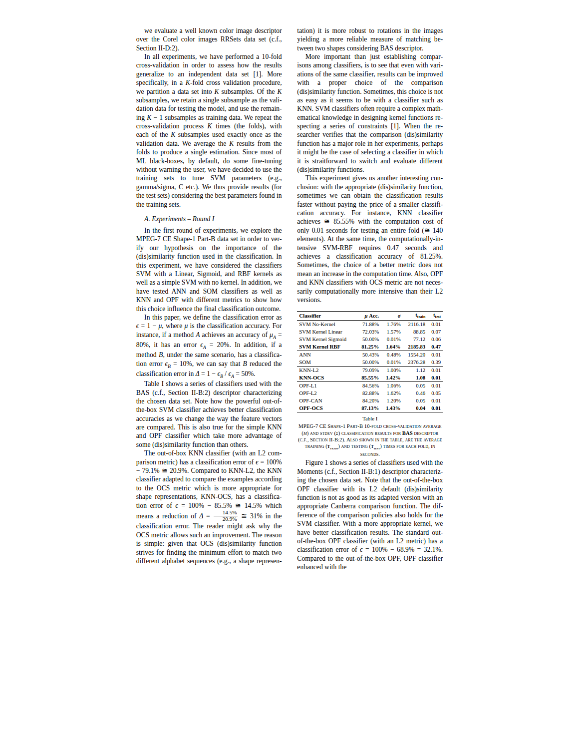we evaluate a well known color image descriptor over the Corel color images RRSets data set (c.f., Section II-D:2).
In all experiments, we have performed a 10-fold cross-validation in order to assess how the results generalize to an independent data set [1]. More specifically, in a K-fold cross validation procedure, we partition a data set into K subsamples. Of the K subsamples, we retain a single subsample as the validation data for testing the model, and use the remaining K − 1 subsamples as training data. We repeat the cross-validation process K times (the folds), with each of the K subsamples used exactly once as the validation data. We average the K results from the folds to produce a single estimation. Since most of ML black-boxes, by default, do some fine-tuning without warning the user, we have decided to use the training sets to tune SVM parameters (e.g., gamma/sigma, C etc.). We thus provide results (for the test sets) considering the best parameters found in the training sets.
A. Experiments – Round I
In the first round of experiments, we explore the MPEG-7 CE Shape-1 Part-B data set in order to verify our hypothesis on the importance of the (dis)similarity function used in the classification. In this experiment, we have considered the classifiers SVM with a Linear, Sigmoid, and RBF kernels as well as a simple SVM with no kernel. In addition, we have tested ANN and SOM classifiers as well as KNN and OPF with different metrics to show how this choice influence the final classification outcome.
In this paper, we define the classification error as ϵ = 1 − μ, where μ is the classification accuracy. For instance, if a method A achieves an accuracy of μA = 80%, it has an error ϵA = 20%. In addition, if a method B, under the same scenario, has a classification error ϵB = 10%, we can say that B reduced the classification error in Δ = 1 − ϵB / ϵA = 50%.
Table I shows a series of classifiers used with the BAS (c.f., Section II-B:2) descriptor characterizing the chosen data set. Note how the powerful out-of-the-box SVM classifier achieves better classification accuracies as we change the way the feature vectors are compared. This is also true for the simple KNN and OPF classifier which take more advantage of some (dis)similarity function than others.
The out-of-box KNN classifier (with an L2 comparison metric) has a classification error of ϵ = 100% − 79.1% ≅ 20.9%. Compared to KNN-L2, the KNN classifier adapted to compare the examples according to the OCS metric which is more appropriate for shape representations, KNN-OCS, has a classification error of ϵ = 100% − 85.5% ≅ 14.5% which means a reduction of Δ = 14.5% 20.9% ≅ 31% in the classification error. The reader might ask why the OCS metric allows such an improvement. The reason is simple: given that OCS (dis)similarity function strives for finding the minimum effort to match two different alphabet sequences (e.g., a shape representation) it is more robust to rotations in the images yielding a more reliable measure of matching between two shapes considering BAS descriptor.
More important than just establishing comparisons among classifiers, is to see that even with variations of the same classifier, results can be improved with a proper choice of the comparison (dis)similarity function. Sometimes, this choice is not as easy as it seems to be with a classifier such as KNN. SVM classifiers often require a complex mathematical knowledge in designing kernel functions respecting a series of constraints [1]. When the researcher verifies that the comparison (dis)similarity function has a major role in her experiments, perhaps it might be the case of selecting a classifier in which it is straitforward to switch and evaluate different (dis)similarity functions.
This experiment gives us another interesting conclusion: with the appropriate (dis)similarity function, sometimes we can obtain the classification results faster without paying the price of a smaller classification accuracy. For instance, KNN classifier achieves ≅ 85.55% with the computation cost of only 0.01 seconds for testing an entire fold (≅ 140 elements). At the same time, the computationally-intensive SVM-RBF requires 0.47 seconds and achieves a classification accuracy of 81.25%. Sometimes, the choice of a better metric does not mean an increase in the computation time. Also, OPF and KNN classifiers with OCS metric are not necessarily computationally more intensive than their L2 versions.
| Classifier | μ Acc. | σ | t train | t test |
| --- | --- | --- | --- | --- |
| SVM No-Kernel | 71.88% | 1.76% | 2116.18 | 0.01 |
| SVM Kernel Linear | 72.03% | 1.57% | 88.85 | 0.07 |
| SVM Kernel Sigmoid | 50.00% | 0.01% | 77.12 | 0.06 |
| SVM Kernel RBF | 81.25% | 1.64% | 2185.83 | 0.47 |
| ANN | 50.43% | 0.48% | 1554.20 | 0.01 |
| SOM | 50.00% | 0.01% | 2376.28 | 0.39 |
| KNN-L2 | 79.09% | 1.00% | 1.12 | 0.01 |
| KNN-OCS | 85.55% | 1.42% | 1.08 | 0.01 |
| OPF-L1 | 84.56% | 1.06% | 0.05 | 0.01 |
| OPF-L2 | 82.88% | 1.62% | 0.46 | 0.05 |
| OPF-CAN | 84.20% | 1.20% | 0.05 | 0.01 |
| OPF-OCS | 87.13% | 1.43% | 0.04 | 0.01 |
Table I MPEG-7 CE Shape-1 Part-B 10-fold cross-validation average (μ) and stdev (σ) classification results for BAS descriptor (c.f., Section II-B:2). Also shown in the table, are the average training (ttrain) and testing (ttest) times for each fold, in seconds.
Figure 1 shows a series of classifiers used with the Moments (c.f., Section II-B:1) descriptor characterizing the chosen data set. Note that the out-of-the-box OPF classifier with its L2 default (dis)similarity function is not as good as its adapted version with an appropriate Canberra comparison function. The difference of the comparison policies also holds for the SVM classifier. With a more appropriate kernel, we have better classification results. The standard out-of-the-box OPF classifier (with an L2 metric) has a classification error of ϵ = 100% − 68.9% = 32.1%. Compared to the out-of-the-box OPF, OPF classifier enhanced with the